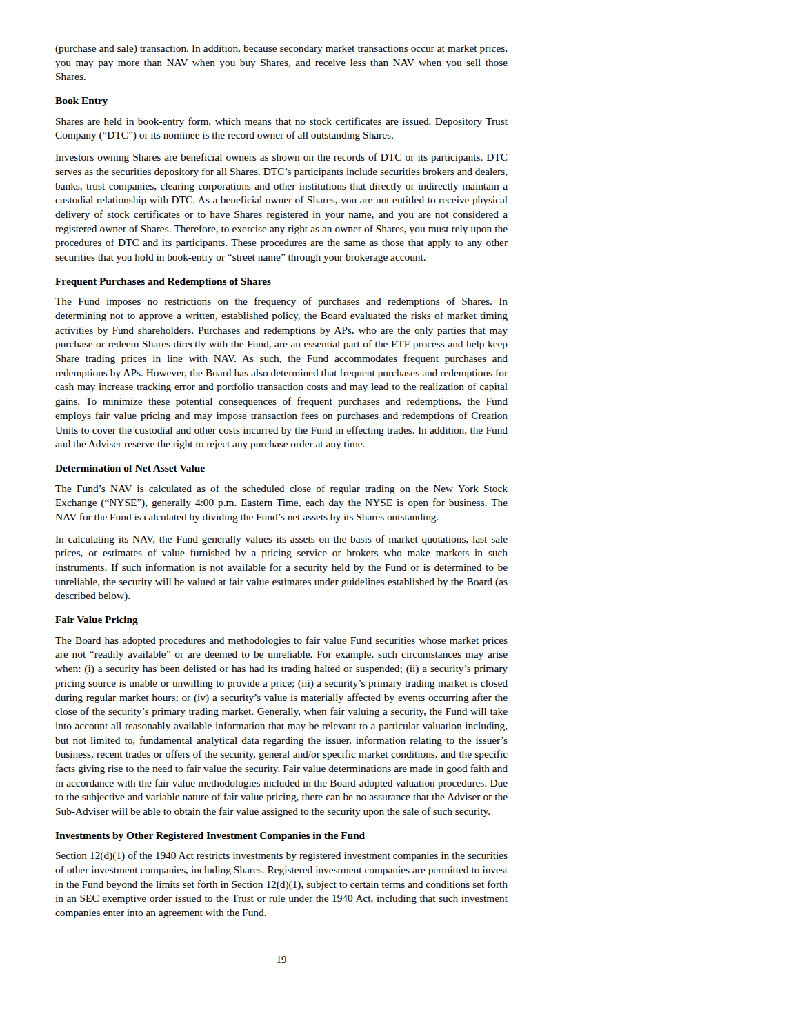(purchase and sale) transaction. In addition, because secondary market transactions occur at market prices, you may pay more than NAV when you buy Shares, and receive less than NAV when you sell those Shares.
Book Entry
Shares are held in book-entry form, which means that no stock certificates are issued. Depository Trust Company (“DTC”) or its nominee is the record owner of all outstanding Shares.
Investors owning Shares are beneficial owners as shown on the records of DTC or its participants. DTC serves as the securities depository for all Shares. DTC’s participants include securities brokers and dealers, banks, trust companies, clearing corporations and other institutions that directly or indirectly maintain a custodial relationship with DTC. As a beneficial owner of Shares, you are not entitled to receive physical delivery of stock certificates or to have Shares registered in your name, and you are not considered a registered owner of Shares. Therefore, to exercise any right as an owner of Shares, you must rely upon the procedures of DTC and its participants. These procedures are the same as those that apply to any other securities that you hold in book-entry or “street name” through your brokerage account.
Frequent Purchases and Redemptions of Shares
The Fund imposes no restrictions on the frequency of purchases and redemptions of Shares. In determining not to approve a written, established policy, the Board evaluated the risks of market timing activities by Fund shareholders. Purchases and redemptions by APs, who are the only parties that may purchase or redeem Shares directly with the Fund, are an essential part of the ETF process and help keep Share trading prices in line with NAV. As such, the Fund accommodates frequent purchases and redemptions by APs. However, the Board has also determined that frequent purchases and redemptions for cash may increase tracking error and portfolio transaction costs and may lead to the realization of capital gains. To minimize these potential consequences of frequent purchases and redemptions, the Fund employs fair value pricing and may impose transaction fees on purchases and redemptions of Creation Units to cover the custodial and other costs incurred by the Fund in effecting trades. In addition, the Fund and the Adviser reserve the right to reject any purchase order at any time.
Determination of Net Asset Value
The Fund’s NAV is calculated as of the scheduled close of regular trading on the New York Stock Exchange (“NYSE”), generally 4:00 p.m. Eastern Time, each day the NYSE is open for business. The NAV for the Fund is calculated by dividing the Fund’s net assets by its Shares outstanding.
In calculating its NAV, the Fund generally values its assets on the basis of market quotations, last sale prices, or estimates of value furnished by a pricing service or brokers who make markets in such instruments. If such information is not available for a security held by the Fund or is determined to be unreliable, the security will be valued at fair value estimates under guidelines established by the Board (as described below).
Fair Value Pricing
The Board has adopted procedures and methodologies to fair value Fund securities whose market prices are not “readily available” or are deemed to be unreliable. For example, such circumstances may arise when: (i) a security has been delisted or has had its trading halted or suspended; (ii) a security’s primary pricing source is unable or unwilling to provide a price; (iii) a security’s primary trading market is closed during regular market hours; or (iv) a security’s value is materially affected by events occurring after the close of the security’s primary trading market. Generally, when fair valuing a security, the Fund will take into account all reasonably available information that may be relevant to a particular valuation including, but not limited to, fundamental analytical data regarding the issuer, information relating to the issuer’s business, recent trades or offers of the security, general and/or specific market conditions, and the specific facts giving rise to the need to fair value the security. Fair value determinations are made in good faith and in accordance with the fair value methodologies included in the Board-adopted valuation procedures. Due to the subjective and variable nature of fair value pricing, there can be no assurance that the Adviser or the Sub-Adviser will be able to obtain the fair value assigned to the security upon the sale of such security.
Investments by Other Registered Investment Companies in the Fund
Section 12(d)(1) of the 1940 Act restricts investments by registered investment companies in the securities of other investment companies, including Shares. Registered investment companies are permitted to invest in the Fund beyond the limits set forth in Section 12(d)(1), subject to certain terms and conditions set forth in an SEC exemptive order issued to the Trust or rule under the 1940 Act, including that such investment companies enter into an agreement with the Fund.
19